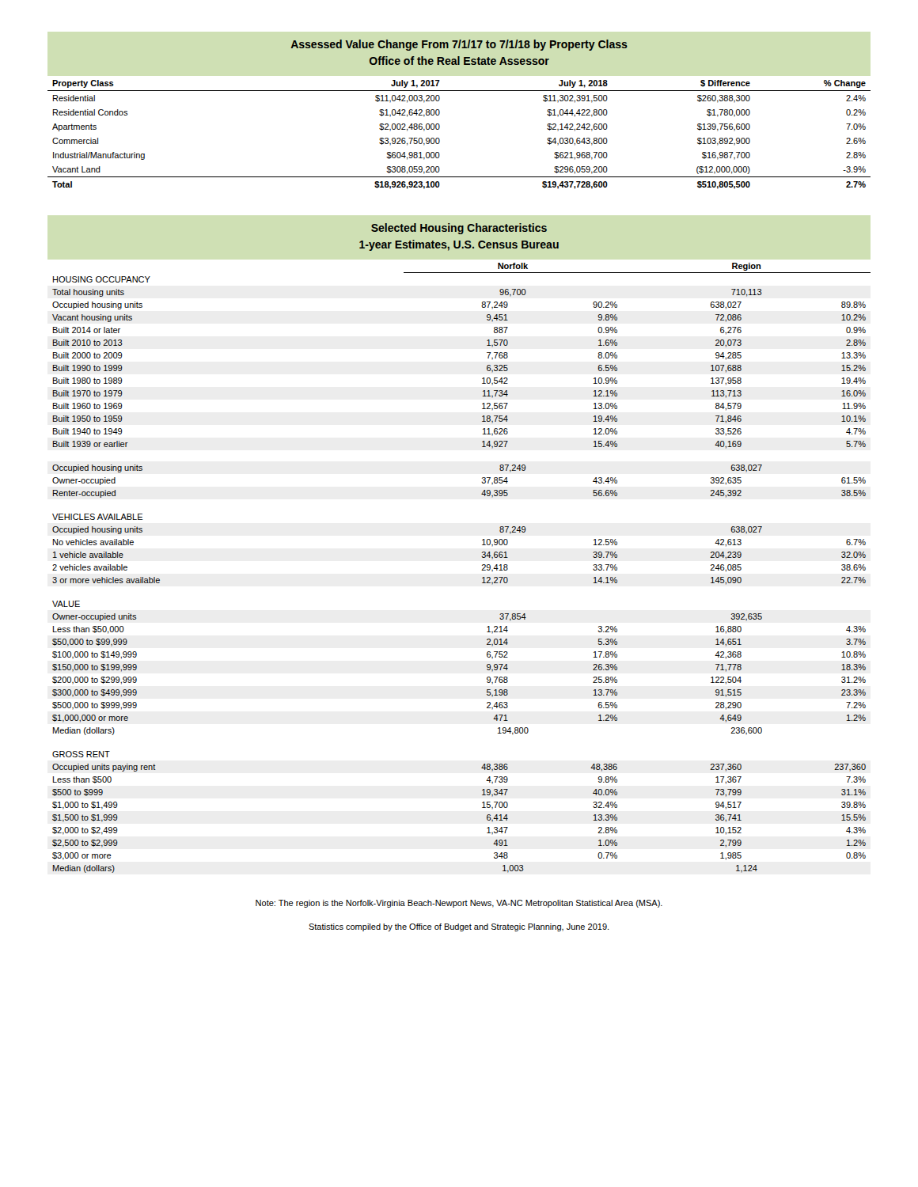Assessed Value Change From 7/1/17 to 7/1/18 by Property Class Office of the Real Estate Assessor
| Property Class | July 1, 2017 | July 1, 2018 | $ Difference | % Change |
| --- | --- | --- | --- | --- |
| Residential | $11,042,003,200 | $11,302,391,500 | $260,388,300 | 2.4% |
| Residential Condos | $1,042,642,800 | $1,044,422,800 | $1,780,000 | 0.2% |
| Apartments | $2,002,486,000 | $2,142,242,600 | $139,756,600 | 7.0% |
| Commercial | $3,926,750,900 | $4,030,643,800 | $103,892,900 | 2.6% |
| Industrial/Manufacturing | $604,981,000 | $621,968,700 | $16,987,700 | 2.8% |
| Vacant Land | $308,059,200 | $296,059,200 | ($12,000,000) | -3.9% |
| Total | $18,926,923,100 | $19,437,728,600 | $510,805,500 | 2.7% |
Selected Housing Characteristics 1-year Estimates, U.S. Census Bureau
| | Norfolk | Region |
| HOUSING OCCUPANCY | | | | |
| Total housing units | 96,700 | 710,113 |
| Occupied housing units | 87,249 | 90.2% | 638,027 | 89.8% |
| Vacant housing units | 9,451 | 9.8% | 72,086 | 10.2% |
| Built 2014 or later | 887 | 0.9% | 6,276 | 0.9% |
| Built 2010 to 2013 | 1,570 | 1.6% | 20,073 | 2.8% |
| Built 2000 to 2009 | 7,768 | 8.0% | 94,285 | 13.3% |
| Built 1990 to 1999 | 6,325 | 6.5% | 107,688 | 15.2% |
| Built 1980 to 1989 | 10,542 | 10.9% | 137,958 | 19.4% |
| Built 1970 to 1979 | 11,734 | 12.1% | 113,713 | 16.0% |
| Built 1960 to 1969 | 12,567 | 13.0% | 84,579 | 11.9% |
| Built 1950 to 1959 | 18,754 | 19.4% | 71,846 | 10.1% |
| Built 1940 to 1949 | 11,626 | 12.0% | 33,526 | 4.7% |
| Built 1939 or earlier | 14,927 | 15.4% | 40,169 | 5.7% |
| Occupied housing units | 87,249 | 638,027 |
| Owner-occupied | 37,854 | 43.4% | 392,635 | 61.5% |
| Renter-occupied | 49,395 | 56.6% | 245,392 | 38.5% |
| VEHICLES AVAILABLE | | | | |
| Occupied housing units | 87,249 | 638,027 |
| No vehicles available | 10,900 | 12.5% | 42,613 | 6.7% |
| 1 vehicle available | 34,661 | 39.7% | 204,239 | 32.0% |
| 2 vehicles available | 29,418 | 33.7% | 246,085 | 38.6% |
| 3 or more vehicles available | 12,270 | 14.1% | 145,090 | 22.7% |
| VALUE | | | | |
| Owner-occupied units | 37,854 | 392,635 |
| Less than $50,000 | 1,214 | 3.2% | 16,880 | 4.3% |
| $50,000 to $99,999 | 2,014 | 5.3% | 14,651 | 3.7% |
| $100,000 to $149,999 | 6,752 | 17.8% | 42,368 | 10.8% |
| $150,000 to $199,999 | 9,974 | 26.3% | 71,778 | 18.3% |
| $200,000 to $299,999 | 9,768 | 25.8% | 122,504 | 31.2% |
| $300,000 to $499,999 | 5,198 | 13.7% | 91,515 | 23.3% |
| $500,000 to $999,999 | 2,463 | 6.5% | 28,290 | 7.2% |
| $1,000,000 or more | 471 | 1.2% | 4,649 | 1.2% |
| Median (dollars) | 194,800 | 236,600 |
| GROSS RENT | | | | |
| Occupied units paying rent | 48,386 | 48,386 | 237,360 | 237,360 |
| Less than $500 | 4,739 | 9.8% | 17,367 | 7.3% |
| $500 to $999 | 19,347 | 40.0% | 73,799 | 31.1% |
| $1,000 to $1,499 | 15,700 | 32.4% | 94,517 | 39.8% |
| $1,500 to $1,999 | 6,414 | 13.3% | 36,741 | 15.5% |
| $2,000 to $2,499 | 1,347 | 2.8% | 10,152 | 4.3% |
| $2,500 to $2,999 | 491 | 1.0% | 2,799 | 1.2% |
| $3,000 or more | 348 | 0.7% | 1,985 | 0.8% |
| Median (dollars) | 1,003 | 1,124 |
Note: The region is the Norfolk-Virginia Beach-Newport News, VA-NC Metropolitan Statistical Area (MSA).
Statistics compiled by the Office of Budget and Strategic Planning, June 2019.